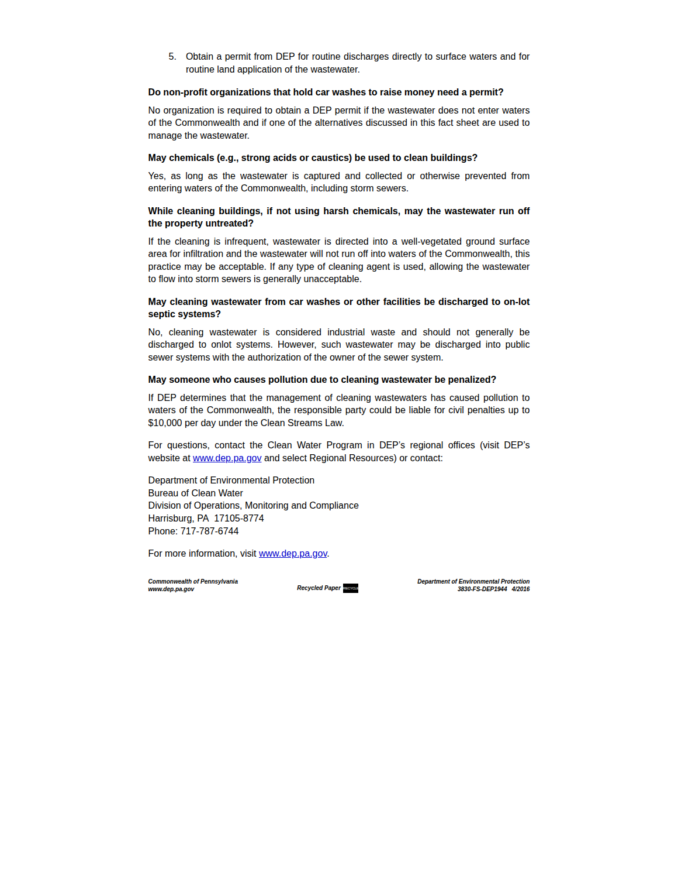Obtain a permit from DEP for routine discharges directly to surface waters and for routine land application of the wastewater.
Do non-profit organizations that hold car washes to raise money need a permit?
No organization is required to obtain a DEP permit if the wastewater does not enter waters of the Commonwealth and if one of the alternatives discussed in this fact sheet are used to manage the wastewater.
May chemicals (e.g., strong acids or caustics) be used to clean buildings?
Yes, as long as the wastewater is captured and collected or otherwise prevented from entering waters of the Commonwealth, including storm sewers.
While cleaning buildings, if not using harsh chemicals, may the wastewater run off the property untreated?
If the cleaning is infrequent, wastewater is directed into a well-vegetated ground surface area for infiltration and the wastewater will not run off into waters of the Commonwealth, this practice may be acceptable. If any type of cleaning agent is used, allowing the wastewater to flow into storm sewers is generally unacceptable.
May cleaning wastewater from car washes or other facilities be discharged to on-lot septic systems?
No, cleaning wastewater is considered industrial waste and should not generally be discharged to onlot systems. However, such wastewater may be discharged into public sewer systems with the authorization of the owner of the sewer system.
May someone who causes pollution due to cleaning wastewater be penalized?
If DEP determines that the management of cleaning wastewaters has caused pollution to waters of the Commonwealth, the responsible party could be liable for civil penalties up to $10,000 per day under the Clean Streams Law.
For questions, contact the Clean Water Program in DEP’s regional offices (visit DEP’s website at www.dep.pa.gov and select Regional Resources) or contact:
Department of Environmental Protection
Bureau of Clean Water
Division of Operations, Monitoring and Compliance
Harrisburg, PA 17105-8774
Phone: 717-787-6744
For more information, visit www.dep.pa.gov.
Commonwealth of Pennsylvania
www.dep.pa.gov
Recycled Paper RECYCLE
Department of Environmental Protection
3830-FS-DEP1944 4/2016